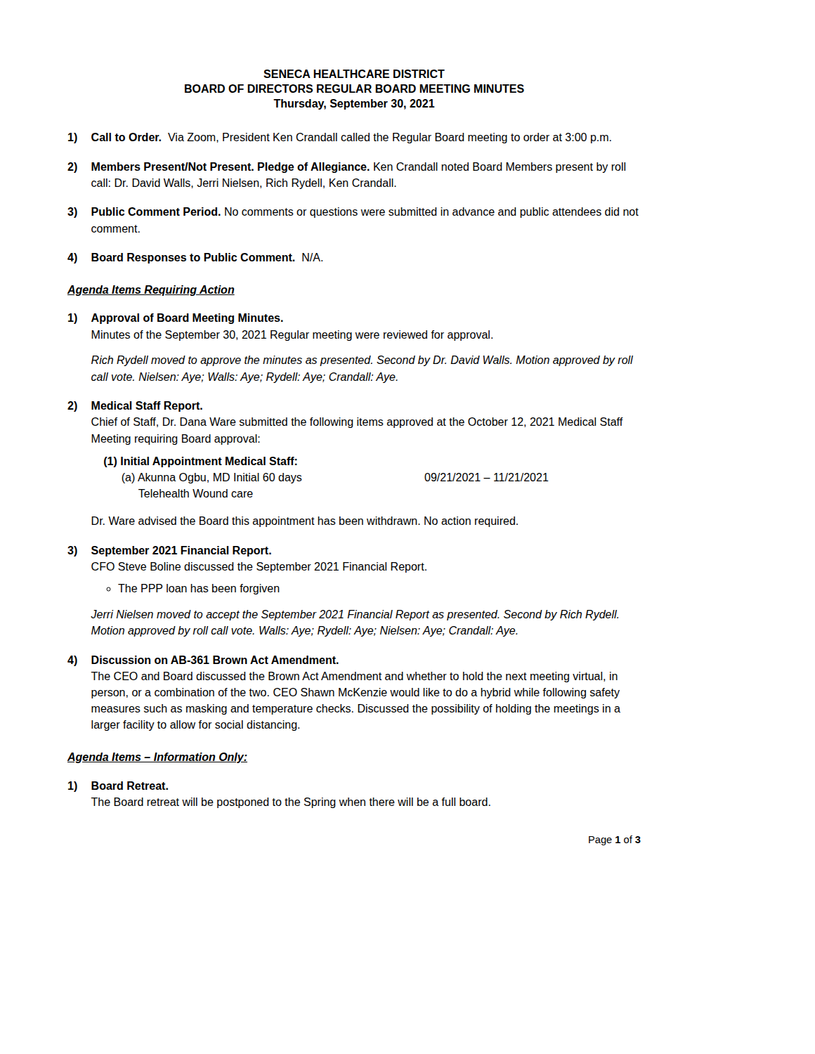SENECA HEALTHCARE DISTRICT
BOARD OF DIRECTORS REGULAR BOARD MEETING MINUTES
Thursday, September 30, 2021
Call to Order. Via Zoom, President Ken Crandall called the Regular Board meeting to order at 3:00 p.m.
Members Present/Not Present. Pledge of Allegiance. Ken Crandall noted Board Members present by roll call: Dr. David Walls, Jerri Nielsen, Rich Rydell, Ken Crandall.
Public Comment Period. No comments or questions were submitted in advance and public attendees did not comment.
Board Responses to Public Comment. N/A.
Agenda Items Requiring Action
Approval of Board Meeting Minutes.
Minutes of the September 30, 2021 Regular meeting were reviewed for approval.
Rich Rydell moved to approve the minutes as presented. Second by Dr. David Walls. Motion approved by roll call vote. Nielsen: Aye; Walls: Aye; Rydell: Aye; Crandall: Aye.
Medical Staff Report.
Chief of Staff, Dr. Dana Ware submitted the following items approved at the October 12, 2021 Medical Staff Meeting requiring Board approval:
(1) Initial Appointment Medical Staff:
(a) Akunna Ogbu, MD Initial 60 days 09/21/2021 – 11/21/2021
Telehealth Wound care
Dr. Ware advised the Board this appointment has been withdrawn. No action required.
September 2021 Financial Report.
CFO Steve Boline discussed the September 2021 Financial Report.
The PPP loan has been forgiven
Jerri Nielsen moved to accept the September 2021 Financial Report as presented. Second by Rich Rydell. Motion approved by roll call vote. Walls: Aye; Rydell: Aye; Nielsen: Aye; Crandall: Aye.
Discussion on AB-361 Brown Act Amendment.
The CEO and Board discussed the Brown Act Amendment and whether to hold the next meeting virtual, in person, or a combination of the two. CEO Shawn McKenzie would like to do a hybrid while following safety measures such as masking and temperature checks. Discussed the possibility of holding the meetings in a larger facility to allow for social distancing.
Agenda Items – Information Only:
Board Retreat.
The Board retreat will be postponed to the Spring when there will be a full board.
Page 1 of 3